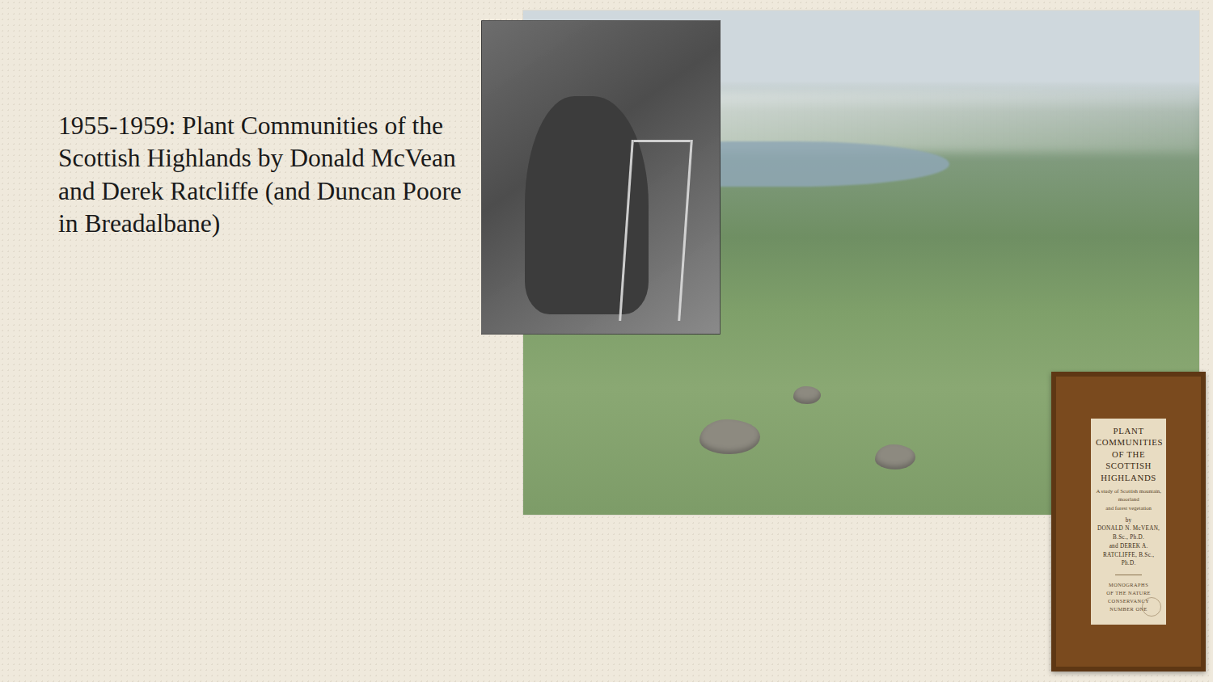1955-1959: Plant Communities of the Scottish Highlands by Donald McVean and Derek Ratcliffe (and Duncan Poore in Breadalbane)
Plant Communities
of the
Scottish Highlands
A study of Scottish mountain, moorland
and forest vegetation
by
DONALD N. McVEAN, B.Sc., Ph.D.
and DEREK A. RATCLIFFE, B.Sc., Ph.D.
MONOGRAPHS
OF THE NATURE CONSERVANCY
NUMBER ONE